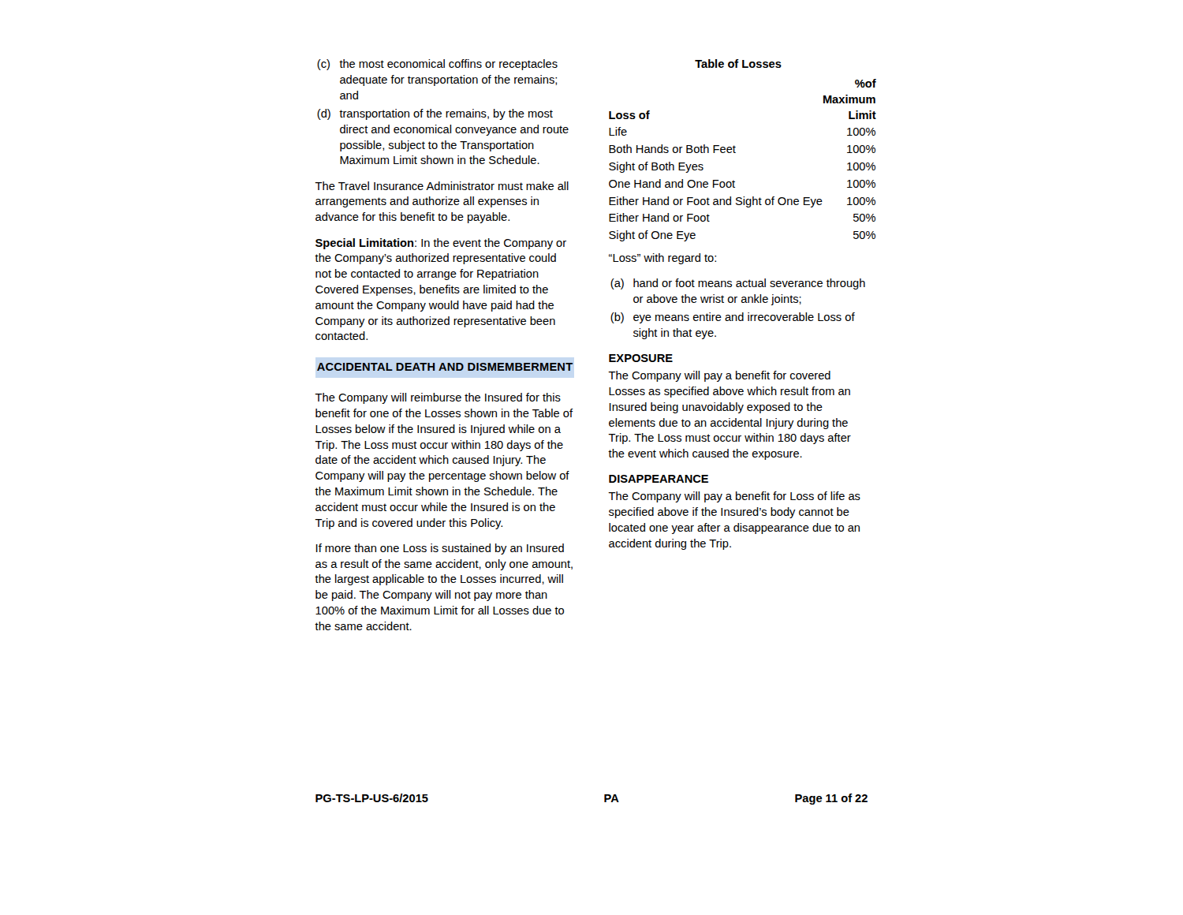(c)
the most economical coffins or receptacles adequate for transportation of the remains; and
(d)
transportation of the remains, by the most direct and economical conveyance and route possible, subject to the Transportation Maximum Limit shown in the Schedule.
The Travel Insurance Administrator must make all arrangements and authorize all expenses in advance for this benefit to be payable.
Special Limitation: In the event the Company or the Company’s authorized representative could not be contacted to arrange for Repatriation Covered Expenses, benefits are limited to the amount the Company would have paid had the Company or its authorized representative been contacted.
ACCIDENTAL DEATH AND DISMEMBERMENT
The Company will reimburse the Insured for this benefit for one of the Losses shown in the Table of Losses below if the Insured is Injured while on a Trip. The Loss must occur within 180 days of the date of the accident which caused Injury. The Company will pay the percentage shown below of the Maximum Limit shown in the Schedule. The accident must occur while the Insured is on the Trip and is covered under this Policy.
If more than one Loss is sustained by an Insured as a result of the same accident, only one amount, the largest applicable to the Losses incurred, will be paid. The Company will not pay more than 100% of the Maximum Limit for all Losses due to the same accident.
Table of Losses
| Loss of | %of Maximum Limit |
| --- | --- |
| Life | | 100% |
| Both Hands or Both Feet | | 100% |
| Sight of Both Eyes | | 100% |
| One Hand and One Foot | | 100% |
| Either Hand or Foot and Sight of One Eye | | 100% |
| Either Hand or Foot | | 50% |
| Sight of One Eye | | 50% |
“Loss” with regard to:
(a)
hand or foot means actual severance through or above the wrist or ankle joints;
(b)
eye means entire and irrecoverable Loss of sight in that eye.
EXPOSURE
The Company will pay a benefit for covered Losses as specified above which result from an Insured being unavoidably exposed to the elements due to an accidental Injury during the Trip. The Loss must occur within 180 days after the event which caused the exposure.
DISAPPEARANCE
The Company will pay a benefit for Loss of life as specified above if the Insured’s body cannot be located one year after a disappearance due to an accident during the Trip.
PG-TS-LP-US-6/2015
PA
Page 11 of 22